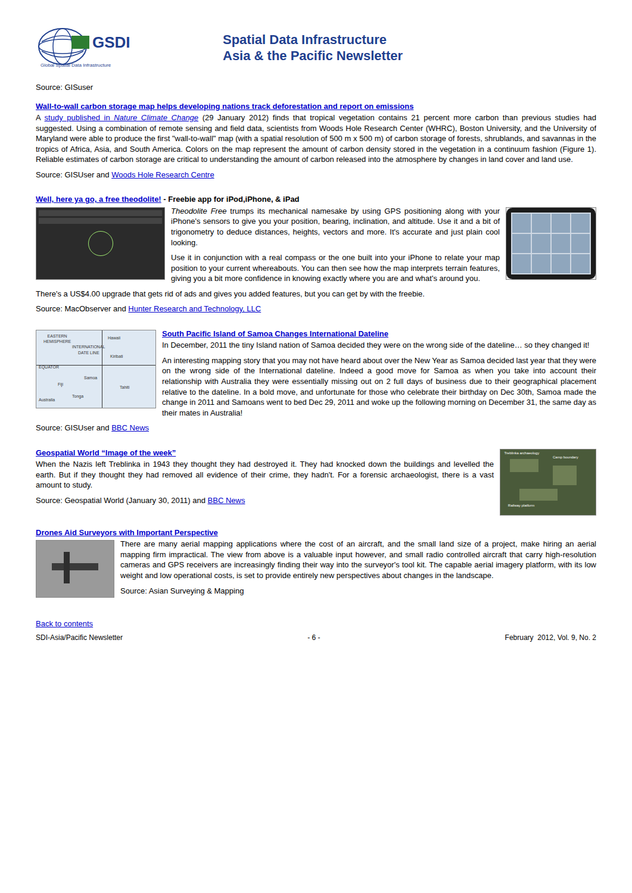GSDI Global Spatial Data Infrastructure
Spatial Data Infrastructure
Asia & the Pacific Newsletter
Source: GISuser
Wall-to-wall carbon storage map helps developing nations track deforestation and report on emissions
A study published in Nature Climate Change (29 January 2012) finds that tropical vegetation contains 21 percent more carbon than previous studies had suggested. Using a combination of remote sensing and field data, scientists from Woods Hole Research Center (WHRC), Boston University, and the University of Maryland were able to produce the first "wall-to-wall" map (with a spatial resolution of 500 m x 500 m) of carbon storage of forests, shrublands, and savannas in the tropics of Africa, Asia, and South America. Colors on the map represent the amount of carbon density stored in the vegetation in a continuum fashion (Figure 1). Reliable estimates of carbon storage are critical to understanding the amount of carbon released into the atmosphere by changes in land cover and land use.
Source: GISUser and Woods Hole Research Centre
Well, here ya go, a free theodolite! - Freebie app for iPod,iPhone, & iPad
Theodolite Free trumps its mechanical namesake by using GPS positioning along with your iPhone's sensors to give you your position, bearing, inclination, and altitude. Use it and a bit of trigonometry to deduce distances, heights, vectors and more. It's accurate and just plain cool looking.
Use it in conjunction with a real compass or the one built into your iPhone to relate your map position to your current whereabouts. You can then see how the map interprets terrain features, giving you a bit more confidence in knowing exactly where you are and what's around you.
There's a US$4.00 upgrade that gets rid of ads and gives you added features, but you can get by with the freebie.
Source: MacObserver and Hunter Research and Technology, LLC
EASTERN
HEMISPHERE
Hawaii
INTERNATIONAL
DATE LINE
Kiribati
EQUATOR
Samoa
Fiji
Tahiti
Tonga
Australia
South Pacific Island of Samoa Changes International Dateline
In December, 2011 the tiny Island nation of Samoa decided they were on the wrong side of the dateline… so they changed it!
An interesting mapping story that you may not have heard about over the New Year as Samoa decided last year that they were on the wrong side of the International dateline. Indeed a good move for Samoa as when you take into account their relationship with Australia they were essentially missing out on 2 full days of business due to their geographical placement relative to the dateline. In a bold move, and unfortunate for those who celebrate their birthday on Dec 30th, Samoa made the change in 2011 and Samoans went to bed Dec 29, 2011 and woke up the following morning on December 31, the same day as their mates in Australia!
Source: GISUser and BBC News
Treblinka archaeology
Camp boundary
Railway platform
Geospatial World “Image of the week”
When the Nazis left Treblinka in 1943 they thought they had destroyed it. They had knocked down the buildings and levelled the earth. But if they thought they had removed all evidence of their crime, they hadn't. For a forensic archaeologist, there is a vast amount to study.
Source: Geospatial World (January 30, 2011) and BBC News
Drones Aid Surveyors with Important Perspective
There are many aerial mapping applications where the cost of an aircraft, and the small land size of a project, make hiring an aerial mapping firm impractical. The view from above is a valuable input however, and small radio controlled aircraft that carry high-resolution cameras and GPS receivers are increasingly finding their way into the surveyor's tool kit. The capable aerial imagery platform, with its low weight and low operational costs, is set to provide entirely new perspectives about changes in the landscape.
Source: Asian Surveying & Mapping
Back to contents
SDI-Asia/Pacific Newsletter - 6 - February 2012, Vol. 9, No. 2